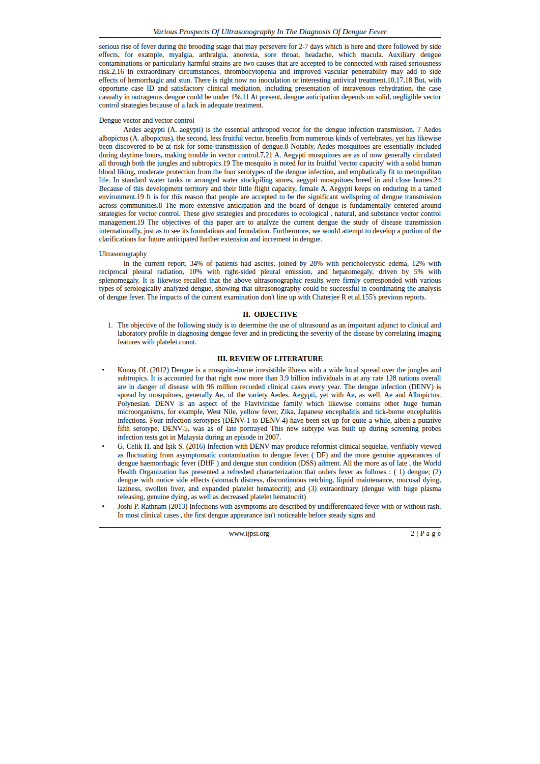Various Prospects Of Ultrasonography In The Diagnosis Of Dengue Fever
serious rise of fever during the brooding stage that may persevere for 2-7 days which is here and there followed by side effects, for example, myalgia, arthralgia, anorexia, sore throat, headache, which macula. Auxiliary dengue contaminations or particularly harmful strains are two causes that are accepted to be connected with raised seriousness risk.2,16 In extraordinary circumstances, thrombocytopenia and improved vascular penetrability may add to side effects of hemorrhagic and stun. There is right now no inoculation or interesting antiviral treatment.10,17,18 But, with opportune case ID and satisfactory clinical mediation, including presentation of intravenous rehydration, the case casualty in outrageous dengue could be under 1%.11 At present, dengue anticipation depends on solid, negligible vector control strategies because of a lack in adequate treatment.
Dengue vector and vector control
Aedes aegypti (A. aegypti) is the essential arthropod vector for the dengue infection transmission. 7 Aedes albopictus (A. albopictus), the second, less fruitful vector, benefits from numerous kinds of vertebrates, yet has likewise been discovered to be at risk for some transmission of dengue.8 Notably, Aedes mosquitoes are essentially included during daytime hours, making trouble in vector control.7,21 A. Aegypti mosquitoes are as of now generally circulated all through both the jungles and subtropics.19 The mosquito is noted for its fruitful 'vector capacity' with a solid human blood liking, moderate protection from the four serotypes of the dengue infection, and emphatically fit to metropolitan life. In standard water tanks or arranged water stockpiling stores, aegypti mosquitoes breed in and close homes.24 Because of this development territory and their little flight capacity, female A. Aegypti keeps on enduring in a tamed environment.19 It is for this reason that people are accepted to be the significant wellspring of dengue transmission across communities.8 The more extensive anticipation and the board of dengue is fundamentally centered around strategies for vector control. These give strategies and procedures to ecological , natural, and substance vector control management.19 The objectives of this paper are to analyze the current dengue the study of disease transmission internationally, just as to see its foundations and foundation. Furthermore, we would attempt to develop a portion of the clarifications for future anticipated further extension and increment in dengue.
Ultrasonography
In the current report, 34% of patients had ascites, joined by 28% with pericholecystic edema, 12% with reciprocal pleural radiation, 10% with right-sided pleural emission, and hepatomegaly, driven by 5% with splenomegaly. It is likewise recalled that the above ultrasonographic results were firmly corresponded with various types of serologically analyzed dengue, showing that ultrasonography could be successful in coordinating the analysis of dengue fever. The impacts of the current examination don't line up with Chaterjee R et al.155's previous reports.
II. OBJECTIVE
The objective of the following study is to determine the use of ultrasound as an important adjunct to clinical and laboratory profile in diagnosing dengue fever and in predicting the severity of the disease by correlating imaging features with platelet count.
III. REVIEW OF LITERATURE
Konuş OL (2012) Dengue is a mosquito-borne irresistible illness with a wide local spread over the jungles and subtropics. It is accounted for that right now more than 3.9 billion individuals in at any rate 128 nations overall are in danger of disease with 96 million recorded clinical cases every year. The dengue infection (DENV) is spread by mosquitoes, generally Ae, of the variety Aedes. Aegypti, yet with Ae, as well. Ae and Albopictus. Polynesian. DENV is an aspect of the Flaviviridae family which likewise contains other huge human microorganisms, for example, West Nile, yellow fever, Zika, Japanese encephalitis and tick-borne encephalitis infections. Four infection serotypes (DENV-1 to DENV-4) have been set up for quite a while, albeit a putative fifth serotype, DENV-5, was as of late portrayed This new subtype was built up during screening probes infection tests got in Malaysia during an episode in 2007.
G, Celik H, and Işik S. (2016) Infection with DENV may produce reformist clinical sequelae, verifiably viewed as fluctuating from asymptomatic contamination to dengue fever ( DF) and the more genuine appearances of dengue haemorrhagic fever (DHF ) and dengue stun condition (DSS) ailment. All the more as of late , the World Health Organization has presented a refreshed characterization that orders fever as follows : ( 1) dengue; (2) dengue with notice side effects (stomach distress, discontinuous retching, liquid maintenance, mucosal dying, laziness, swollen liver, and expanded platelet hematocrit); and (3) extraordinary (dengue with huge plasma releasing, genuine dying, as well as decreased platelet hematocrit)
Joshi P, Rathnam (2013) Infections with asymptoms are described by undifferentiated fever with or without rash. In most clinical cases , the first dengue appearance isn't noticeable before steady signs and
www.ijpsi.org 2 | P a g e